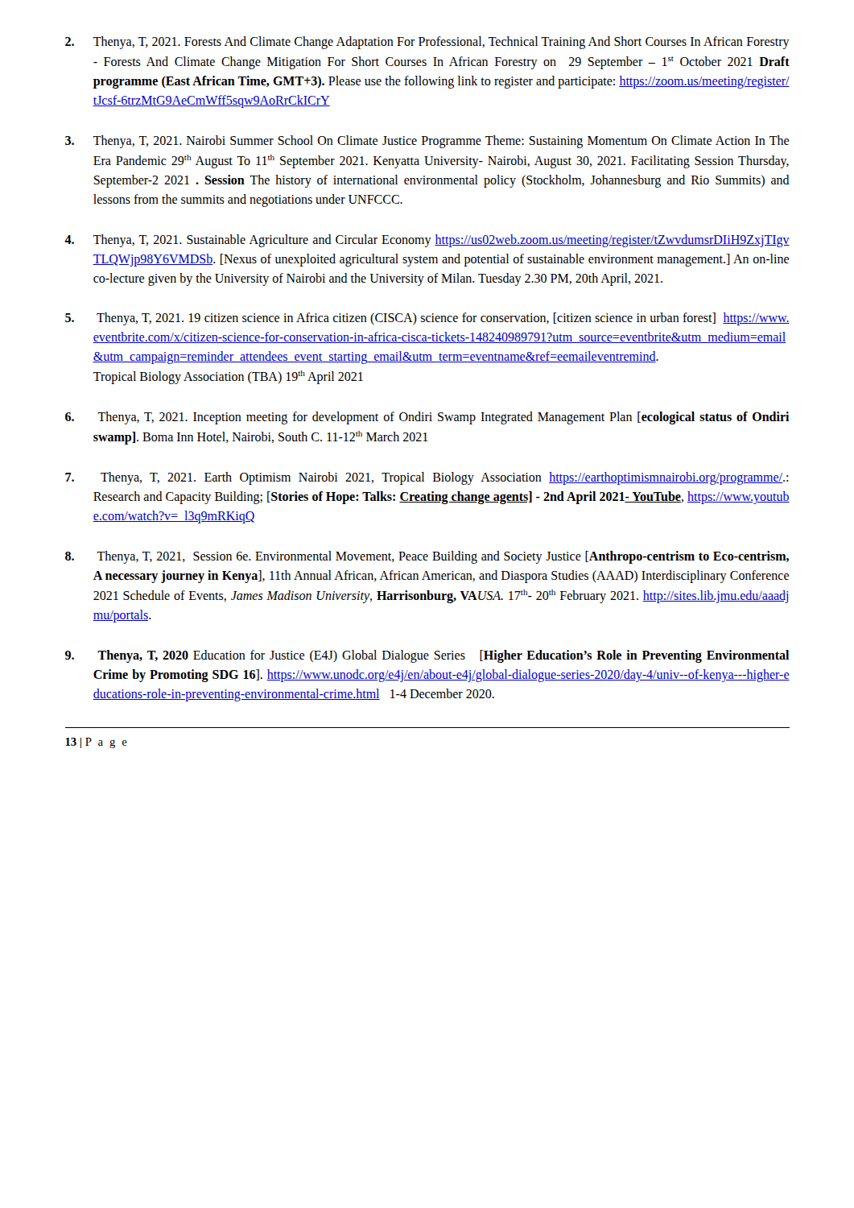2. Thenya, T, 2021. Forests And Climate Change Adaptation For Professional, Technical Training And Short Courses In African Forestry - Forests And Climate Change Mitigation For Short Courses In African Forestry on 29 September – 1st October 2021 Draft programme (East African Time, GMT+3). Please use the following link to register and participate: https://zoom.us/meeting/register/tJcsf-6trzMtG9AeCmWff5sqw9AoRrCkICrY
3. Thenya, T, 2021. Nairobi Summer School On Climate Justice Programme Theme: Sustaining Momentum On Climate Action In The Era Pandemic 29th August To 11th September 2021. Kenyatta University- Nairobi, August 30, 2021. Facilitating Session Thursday, September-2 2021 . Session The history of international environmental policy (Stockholm, Johannesburg and Rio Summits) and lessons from the summits and negotiations under UNFCCC.
4. Thenya, T, 2021. Sustainable Agriculture and Circular Economy https://us02web.zoom.us/meeting/register/tZwvdumsrDIiH9ZxjTIgvTLQWjp98Y6VMDSb. [Nexus of unexploited agricultural system and potential of sustainable environment management.] An on-line co-lecture given by the University of Nairobi and the University of Milan. Tuesday 2.30 PM, 20th April, 2021.
5. Thenya, T, 2021. 19 citizen science in Africa citizen (CISCA) science for conservation, [citizen science in urban forest] https://www.eventbrite.com/x/citizen-science-for-conservation-in-africa-cisca-tickets-148240989791?utm_source=eventbrite&utm_medium=email&utm_campaign=reminder_attendees_event_starting_email&utm_term=eventname&ref=eemaileventremind.
Tropical Biology Association (TBA) 19th April 2021
6. Thenya, T, 2021. Inception meeting for development of Ondiri Swamp Integrated Management Plan [ecological status of Ondiri swamp]. Boma Inn Hotel, Nairobi, South C. 11-12th March 2021
7. Thenya, T, 2021. Earth Optimism Nairobi 2021, Tropical Biology Association https://earthoptimismnairobi.org/programme/.: Research and Capacity Building; [Stories of Hope: Talks: Creating change agents] - 2nd April 2021- YouTube, https://www.youtube.com/watch?v=_l3q9mRKiqQ
8. Thenya, T, 2021, Session 6e. Environmental Movement, Peace Building and Society Justice [Anthropo-centrism to Eco-centrism, A necessary journey in Kenya], 11th Annual African, African American, and Diaspora Studies (AAAD) Interdisciplinary Conference 2021 Schedule of Events, James Madison University, Harrisonburg, VA USA. 17th- 20th February 2021. http://sites.lib.jmu.edu/aaadjmu/portals.
9. Thenya, T, 2020 Education for Justice (E4J) Global Dialogue Series [Higher Education’s Role in Preventing Environmental Crime by Promoting SDG 16]. https://www.unodc.org/e4j/en/about-e4j/global-dialogue-series-2020/day-4/univ--of-kenya---higher-educations-role-in-preventing-environmental-crime.html 1-4 December 2020.
13 | P a g e